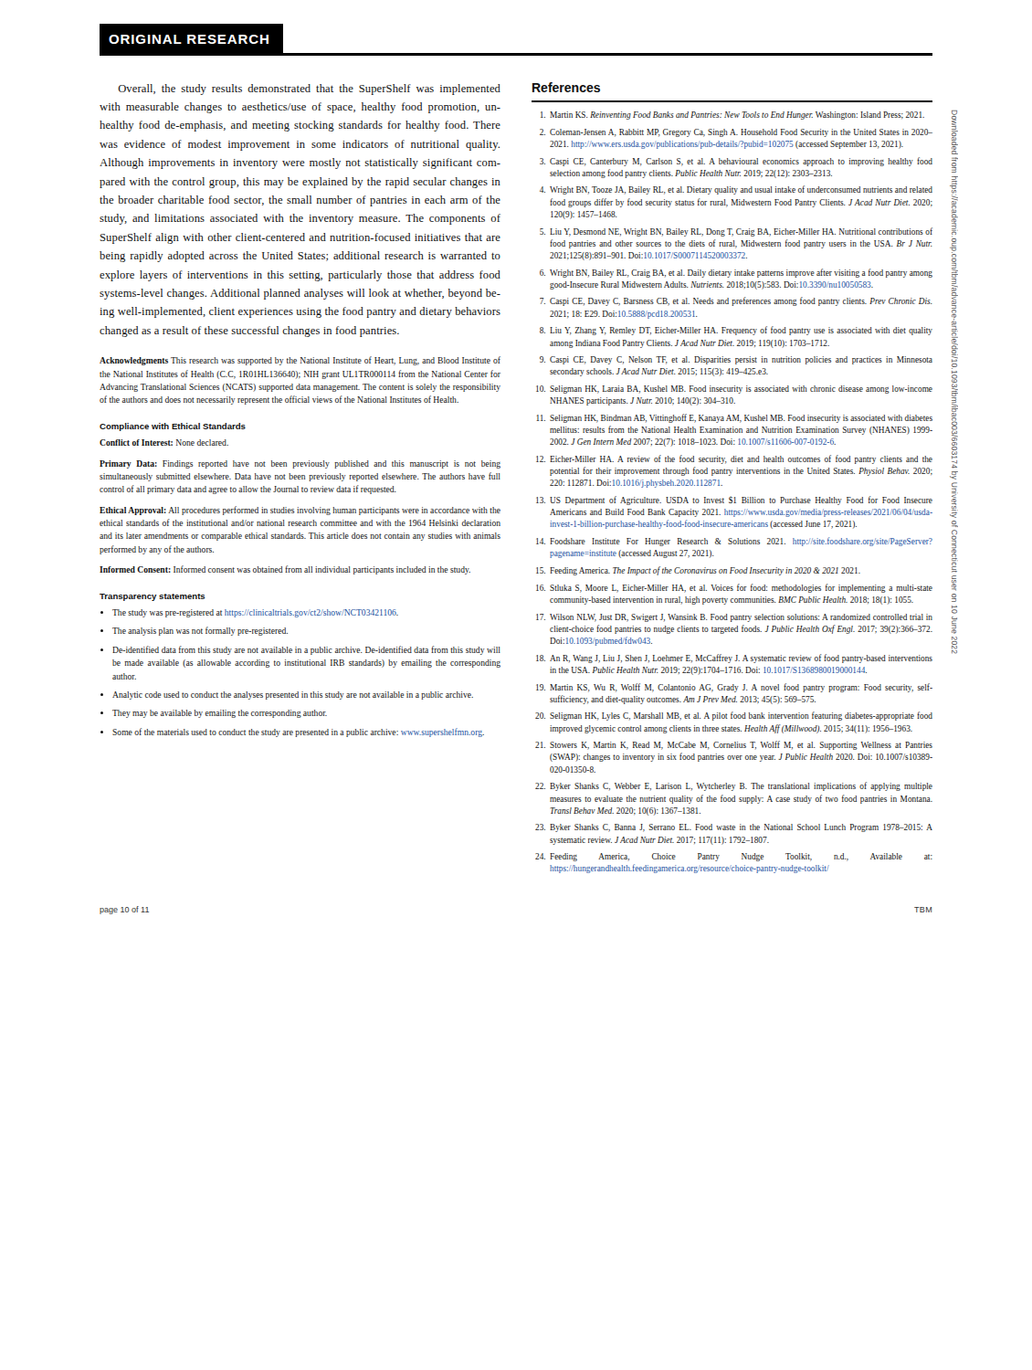Original Research
Downloaded from https://academic.oup.com/tbm/advance-article/doi/10.1093/tbm/ibac003/6603174 by University of Connecticut user on 10 June 2022
Overall, the study results demonstrated that the SuperShelf was implemented with measurable changes to aesthetics/use of space, healthy food promotion, unhealthy food de-emphasis, and meeting stocking standards for healthy food. There was evidence of modest improvement in some indicators of nutritional quality. Although improvements in inventory were mostly not statistically significant compared with the control group, this may be explained by the rapid secular changes in the broader charitable food sector, the small number of pantries in each arm of the study, and limitations associated with the inventory measure. The components of SuperShelf align with other client-centered and nutrition-focused initiatives that are being rapidly adopted across the United States; additional research is warranted to explore layers of interventions in this setting, particularly those that address food systems-level changes. Additional planned analyses will look at whether, beyond being well-implemented, client experiences using the food pantry and dietary behaviors changed as a result of these successful changes in food pantries.
Acknowledgments This research was supported by the National Institute of Heart, Lung, and Blood Institute of the National Institutes of Health (C.C, 1R01HL136640); NIH grant UL1TR000114 from the National Center for Advancing Translational Sciences (NCATS) supported data management. The content is solely the responsibility of the authors and does not necessarily represent the official views of the National Institutes of Health.
Compliance with Ethical Standards
Conflict of Interest: None declared.
Primary Data: Findings reported have not been previously published and this manuscript is not being simultaneously submitted elsewhere. Data have not been previously reported elsewhere. The authors have full control of all primary data and agree to allow the Journal to review data if requested.
Ethical Approval: All procedures performed in studies involving human participants were in accordance with the ethical standards of the institutional and/or national research committee and with the 1964 Helsinki declaration and its later amendments or comparable ethical standards. This article does not contain any studies with animals performed by any of the authors.
Informed Consent: Informed consent was obtained from all individual participants included in the study.
Transparency statements
The study was pre-registered at https://clinicaltrials.gov/ct2/show/NCT03421106.
The analysis plan was not formally pre-registered.
De-identified data from this study are not available in a public archive. De-identified data from this study will be made available (as allowable according to institutional IRB standards) by emailing the corresponding author.
Analytic code used to conduct the analyses presented in this study are not available in a public archive.
They may be available by emailing the corresponding author.
Some of the materials used to conduct the study are presented in a public archive: www.supershelfmn.org.
References
Martin KS. Reinventing Food Banks and Pantries: New Tools to End Hunger. Washington: Island Press; 2021.
Coleman-Jensen A, Rabbitt MP, Gregory Ca, Singh A. Household Food Security in the United States in 2020–2021. http://www.ers.usda.gov/publications/pub-details/?pubid=102075 (accessed September 13, 2021).
Caspi CE, Canterbury M, Carlson S, et al. A behavioural economics approach to improving healthy food selection among food pantry clients. Public Health Nutr. 2019; 22(12): 2303–2313.
Wright BN, Tooze JA, Bailey RL, et al. Dietary quality and usual intake of underconsumed nutrients and related food groups differ by food security status for rural, Midwestern Food Pantry Clients. J Acad Nutr Diet. 2020; 120(9): 1457–1468.
Liu Y, Desmond NE, Wright BN, Bailey RL, Dong T, Craig BA, Eicher-Miller HA. Nutritional contributions of food pantries and other sources to the diets of rural, Midwestern food pantry users in the USA. Br J Nutr. 2021;125(8):891–901. Doi:10.1017/S0007114520003372.
Wright BN, Bailey RL, Craig BA, et al. Daily dietary intake patterns improve after visiting a food pantry among good-Insecure Rural Midwestern Adults. Nutrients. 2018;10(5):583. Doi:10.3390/nu10050583.
Caspi CE, Davey C, Barsness CB, et al. Needs and preferences among food pantry clients. Prev Chronic Dis. 2021; 18: E29. Doi:10.5888/pcd18.200531.
Liu Y, Zhang Y, Remley DT, Eicher-Miller HA. Frequency of food pantry use is associated with diet quality among Indiana Food Pantry Clients. J Acad Nutr Diet. 2019; 119(10): 1703–1712.
Caspi CE, Davey C, Nelson TF, et al. Disparities persist in nutrition policies and practices in Minnesota secondary schools. J Acad Nutr Diet. 2015; 115(3): 419–425.e3.
Seligman HK, Laraia BA, Kushel MB. Food insecurity is associated with chronic disease among low-income NHANES participants. J Nutr. 2010; 140(2): 304–310.
Seligman HK, Bindman AB, Vittinghoff E, Kanaya AM, Kushel MB. Food insecurity is associated with diabetes mellitus: results from the National Health Examination and Nutrition Examination Survey (NHANES) 1999-2002. J Gen Intern Med 2007; 22(7): 1018–1023. Doi: 10.1007/s11606-007-0192-6.
Eicher-Miller HA. A review of the food security, diet and health outcomes of food pantry clients and the potential for their improvement through food pantry interventions in the United States. Physiol Behav. 2020; 220: 112871. Doi:10.1016/j.physbeh.2020.112871.
US Department of Agriculture. USDA to Invest $1 Billion to Purchase Healthy Food for Food Insecure Americans and Build Food Bank Capacity 2021. https://www.usda.gov/media/press-releases/2021/06/04/usda-invest-1-billion-purchase-healthy-food-food-insecure-americans (accessed June 17, 2021).
Foodshare Institute For Hunger Research & Solutions 2021. http://site.foodshare.org/site/PageServer?pagename=institute (accessed August 27, 2021).
Feeding America. The Impact of the Coronavirus on Food Insecurity in 2020 & 2021 2021.
Stluka S, Moore L, Eicher-Miller HA, et al. Voices for food: methodologies for implementing a multi-state community-based intervention in rural, high poverty communities. BMC Public Health. 2018; 18(1): 1055.
Wilson NLW, Just DR, Swigert J, Wansink B. Food pantry selection solutions: A randomized controlled trial in client-choice food pantries to nudge clients to targeted foods. J Public Health Oxf Engl. 2017; 39(2):366–372. Doi:10.1093/pubmed/fdw043.
An R, Wang J, Liu J, Shen J, Loehmer E, McCaffrey J. A systematic review of food pantry-based interventions in the USA. Public Health Nutr. 2019; 22(9):1704–1716. Doi: 10.1017/S1368980019000144.
Martin KS, Wu R, Wolff M, Colantonio AG, Grady J. A novel food pantry program: Food security, self-sufficiency, and diet-quality outcomes. Am J Prev Med. 2013; 45(5): 569–575.
Seligman HK, Lyles C, Marshall MB, et al. A pilot food bank intervention featuring diabetes-appropriate food improved glycemic control among clients in three states. Health Aff (Millwood). 2015; 34(11): 1956–1963.
Stowers K, Martin K, Read M, McCabe M, Cornelius T, Wolff M, et al. Supporting Wellness at Pantries (SWAP): changes to inventory in six food pantries over one year. J Public Health 2020. Doi: 10.1007/s10389-020-01350-8.
Byker Shanks C, Webber E, Larison L, Wytcherley B. The translational implications of applying multiple measures to evaluate the nutrient quality of the food supply: A case study of two food pantries in Montana. Transl Behav Med. 2020; 10(6): 1367–1381.
Byker Shanks C, Banna J, Serrano EL. Food waste in the National School Lunch Program 1978–2015: A systematic review. J Acad Nutr Diet. 2017; 117(11): 1792–1807.
Feeding America, Choice Pantry Nudge Toolkit, n.d., Available at: https://hungerandhealth.feedingamerica.org/resource/choice-pantry-nudge-toolkit/
page 10 of 11
TBM